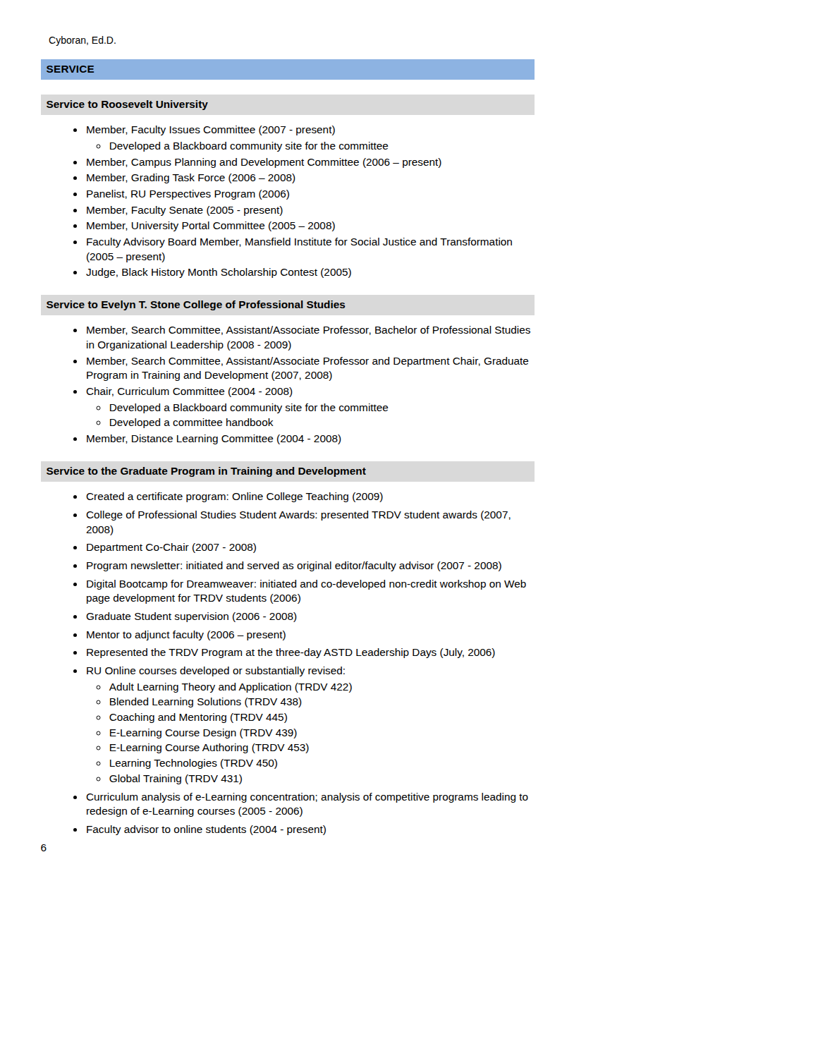Cyboran, Ed.D.
SERVICE
Service to Roosevelt University
Member, Faculty Issues Committee (2007 - present)
Developed a Blackboard community site for the committee
Member, Campus Planning and Development Committee (2006 – present)
Member, Grading Task Force (2006 – 2008)
Panelist, RU Perspectives Program (2006)
Member, Faculty Senate (2005 - present)
Member, University Portal Committee (2005 – 2008)
Faculty Advisory Board Member, Mansfield Institute for Social Justice and Transformation (2005 – present)
Judge, Black History Month Scholarship Contest (2005)
Service to Evelyn T. Stone College of Professional Studies
Member, Search Committee, Assistant/Associate Professor, Bachelor of Professional Studies in Organizational Leadership (2008 - 2009)
Member, Search Committee, Assistant/Associate Professor and Department Chair, Graduate Program in Training and Development (2007, 2008)
Chair, Curriculum Committee (2004 - 2008)
Developed a Blackboard community site for the committee
Developed a committee handbook
Member, Distance Learning Committee (2004 - 2008)
Service to the Graduate Program in Training and Development
Created a certificate program: Online College Teaching (2009)
College of Professional Studies Student Awards: presented TRDV student awards (2007, 2008)
Department Co-Chair (2007 - 2008)
Program newsletter: initiated and served as original editor/faculty advisor (2007 - 2008)
Digital Bootcamp for Dreamweaver: initiated and co-developed non-credit workshop on Web page development for TRDV students (2006)
Graduate Student supervision (2006 - 2008)
Mentor to adjunct faculty (2006 – present)
Represented the TRDV Program at the three-day ASTD Leadership Days (July, 2006)
RU Online courses developed or substantially revised:
Adult Learning Theory and Application (TRDV 422)
Blended Learning Solutions (TRDV 438)
Coaching and Mentoring (TRDV 445)
E-Learning Course Design (TRDV 439)
E-Learning Course Authoring (TRDV 453)
Learning Technologies (TRDV 450)
Global Training (TRDV 431)
Curriculum analysis of e-Learning concentration; analysis of competitive programs leading to redesign of e-Learning courses (2005 - 2006)
Faculty advisor to online students (2004 - present)
6